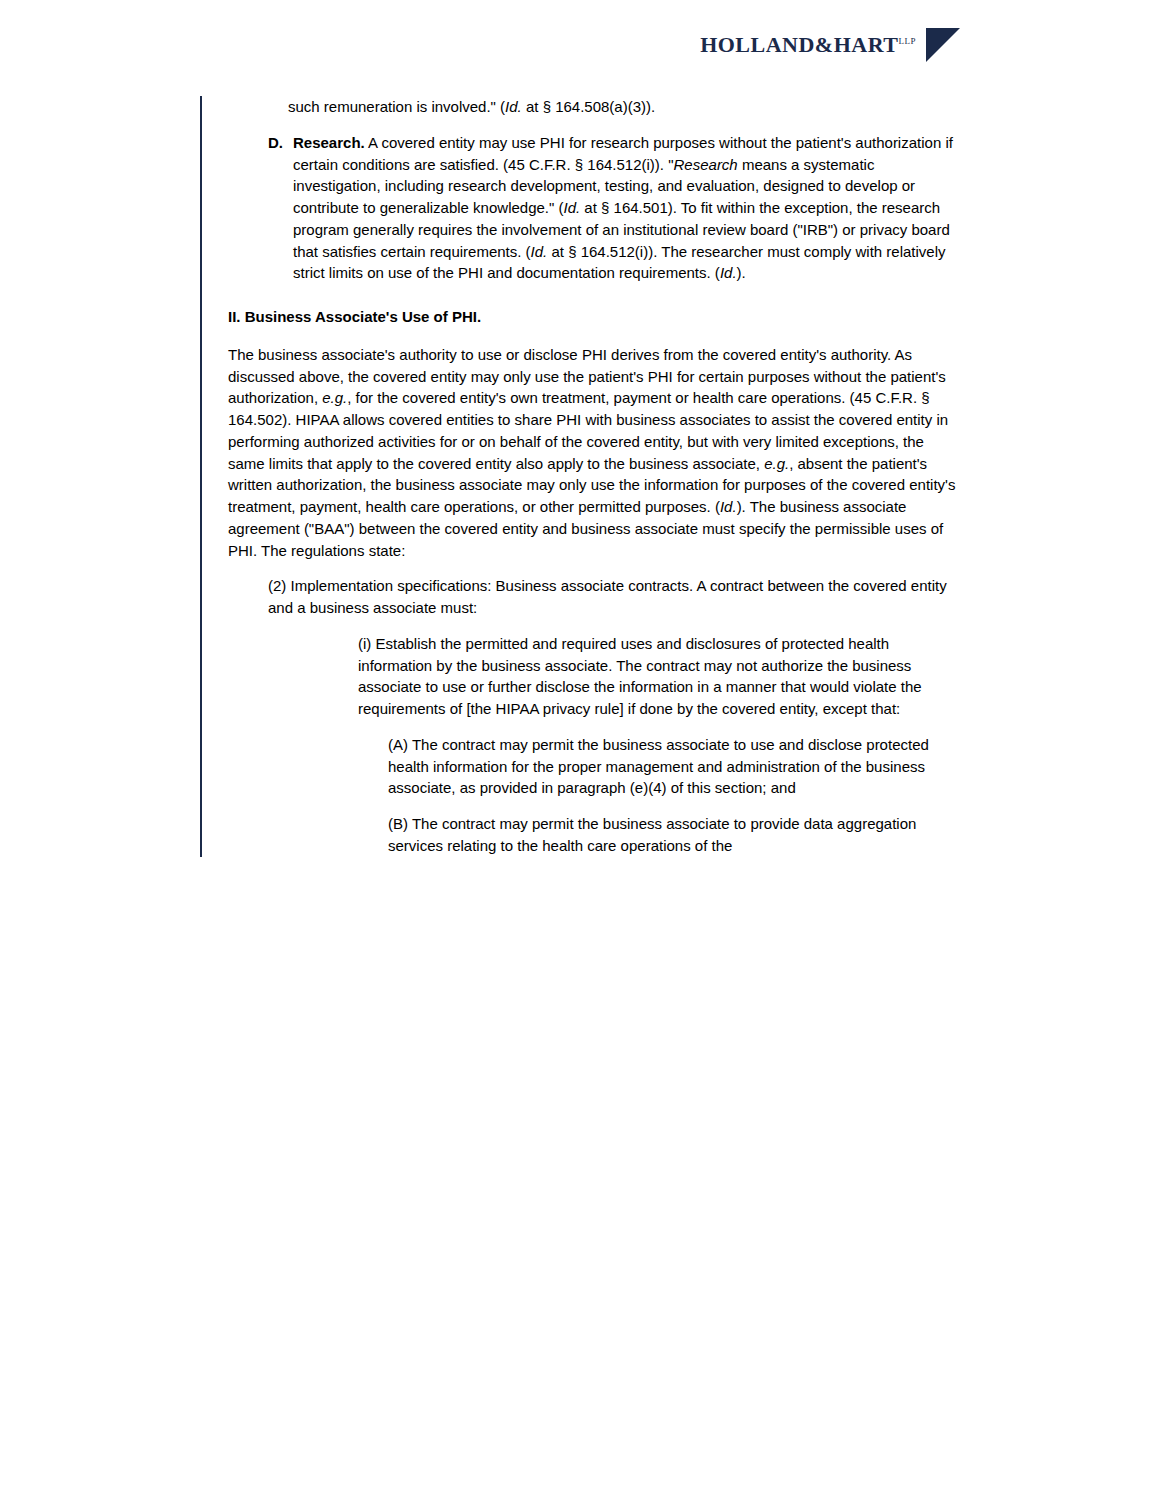HOLLAND&HARTLLP
such remuneration is involved." (Id. at § 164.508(a)(3)).
D. Research. A covered entity may use PHI for research purposes without the patient's authorization if certain conditions are satisfied. (45 C.F.R. § 164.512(i)). "Research means a systematic investigation, including research development, testing, and evaluation, designed to develop or contribute to generalizable knowledge." (Id. at § 164.501). To fit within the exception, the research program generally requires the involvement of an institutional review board ("IRB") or privacy board that satisfies certain requirements. (Id. at § 164.512(i)). The researcher must comply with relatively strict limits on use of the PHI and documentation requirements. (Id.).
II. Business Associate's Use of PHI.
The business associate's authority to use or disclose PHI derives from the covered entity's authority. As discussed above, the covered entity may only use the patient's PHI for certain purposes without the patient's authorization, e.g., for the covered entity's own treatment, payment or health care operations. (45 C.F.R. § 164.502). HIPAA allows covered entities to share PHI with business associates to assist the covered entity in performing authorized activities for or on behalf of the covered entity, but with very limited exceptions, the same limits that apply to the covered entity also apply to the business associate, e.g., absent the patient's written authorization, the business associate may only use the information for purposes of the covered entity's treatment, payment, health care operations, or other permitted purposes. (Id.). The business associate agreement ("BAA") between the covered entity and business associate must specify the permissible uses of PHI. The regulations state:
(2) Implementation specifications: Business associate contracts. A contract between the covered entity and a business associate must:
(i) Establish the permitted and required uses and disclosures of protected health information by the business associate. The contract may not authorize the business associate to use or further disclose the information in a manner that would violate the requirements of [the HIPAA privacy rule] if done by the covered entity, except that:
(A) The contract may permit the business associate to use and disclose protected health information for the proper management and administration of the business associate, as provided in paragraph (e)(4) of this section; and
(B) The contract may permit the business associate to provide data aggregation services relating to the health care operations of the